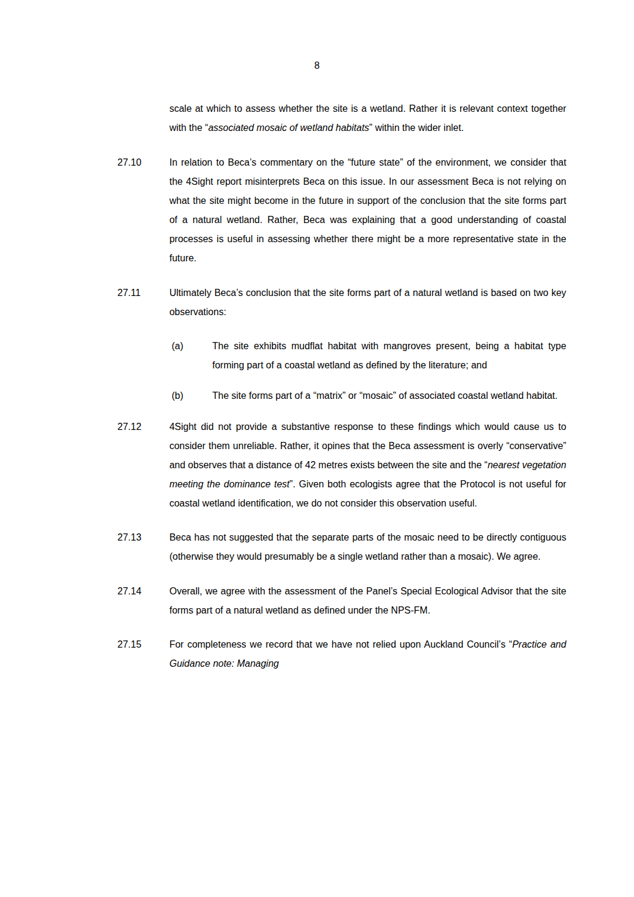8
scale at which to assess whether the site is a wetland. Rather it is relevant context together with the “associated mosaic of wetland habitats” within the wider inlet.
27.10 In relation to Beca’s commentary on the “future state” of the environment, we consider that the 4Sight report misinterprets Beca on this issue. In our assessment Beca is not relying on what the site might become in the future in support of the conclusion that the site forms part of a natural wetland. Rather, Beca was explaining that a good understanding of coastal processes is useful in assessing whether there might be a more representative state in the future.
27.11 Ultimately Beca’s conclusion that the site forms part of a natural wetland is based on two key observations:
(a) The site exhibits mudflat habitat with mangroves present, being a habitat type forming part of a coastal wetland as defined by the literature; and
(b) The site forms part of a “matrix” or “mosaic” of associated coastal wetland habitat.
27.12 4Sight did not provide a substantive response to these findings which would cause us to consider them unreliable. Rather, it opines that the Beca assessment is overly “conservative” and observes that a distance of 42 metres exists between the site and the “nearest vegetation meeting the dominance test”. Given both ecologists agree that the Protocol is not useful for coastal wetland identification, we do not consider this observation useful.
27.13 Beca has not suggested that the separate parts of the mosaic need to be directly contiguous (otherwise they would presumably be a single wetland rather than a mosaic). We agree.
27.14 Overall, we agree with the assessment of the Panel’s Special Ecological Advisor that the site forms part of a natural wetland as defined under the NPS-FM.
27.15 For completeness we record that we have not relied upon Auckland Council’s “Practice and Guidance note: Managing